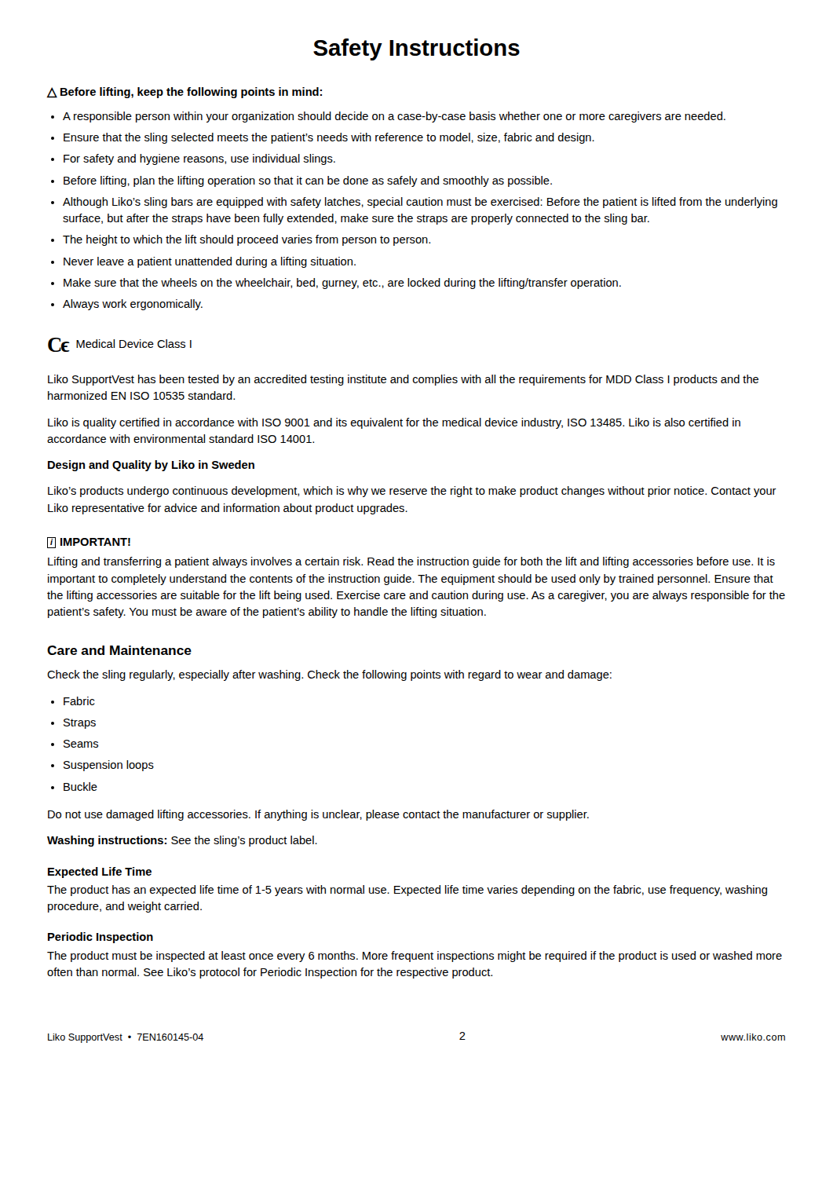Safety Instructions
△Before lifting, keep the following points in mind:
A responsible person within your organization should decide on a case-by-case basis whether one or more caregivers are needed.
Ensure that the sling selected meets the patient’s needs with reference to model, size, fabric and design.
For safety and hygiene reasons, use individual slings.
Before lifting, plan the lifting operation so that it can be done as safely and smoothly as possible.
Although Liko’s sling bars are equipped with safety latches, special caution must be exercised: Before the patient is lifted from the underlying surface, but after the straps have been fully extended, make sure the straps are properly connected to the sling bar.
The height to which the lift should proceed varies from person to person.
Never leave a patient unattended during a lifting situation.
Make sure that the wheels on the wheelchair, bed, gurney, etc., are locked during the lifting/transfer operation.
Always work ergonomically.
Cϵ Medical Device Class I
Liko SupportVest has been tested by an accredited testing institute and complies with all the requirements for MDD Class I products and the harmonized EN ISO 10535 standard.
Liko is quality certified in accordance with ISO 9001 and its equivalent for the medical device industry, ISO 13485. Liko is also certified in accordance with environmental standard ISO 14001.
Design and Quality by Liko in Sweden
Liko’s products undergo continuous development, which is why we reserve the right to make product changes without prior notice. Contact your Liko representative for advice and information about product upgrades.
i IMPORTANT!
Lifting and transferring a patient always involves a certain risk. Read the instruction guide for both the lift and lifting accessories before use. It is important to completely understand the contents of the instruction guide. The equipment should be used only by trained personnel. Ensure that the lifting accessories are suitable for the lift being used. Exercise care and caution during use. As a caregiver, you are always responsible for the patient’s safety. You must be aware of the patient’s ability to handle the lifting situation.
Care and Maintenance
Check the sling regularly, especially after washing. Check the following points with regard to wear and damage:
Fabric
Straps
Seams
Suspension loops
Buckle
Do not use damaged lifting accessories. If anything is unclear, please contact the manufacturer or supplier.
Washing instructions: See the sling’s product label.
Expected Life Time
The product has an expected life time of 1-5 years with normal use. Expected life time varies depending on the fabric, use frequency, washing procedure, and weight carried.
Periodic Inspection
The product must be inspected at least once every 6 months. More frequent inspections might be required if the product is used or washed more often than normal. See Liko’s protocol for Periodic Inspection for the respective product.
Liko SupportVest • 7EN160145-04
2
www.liko.com